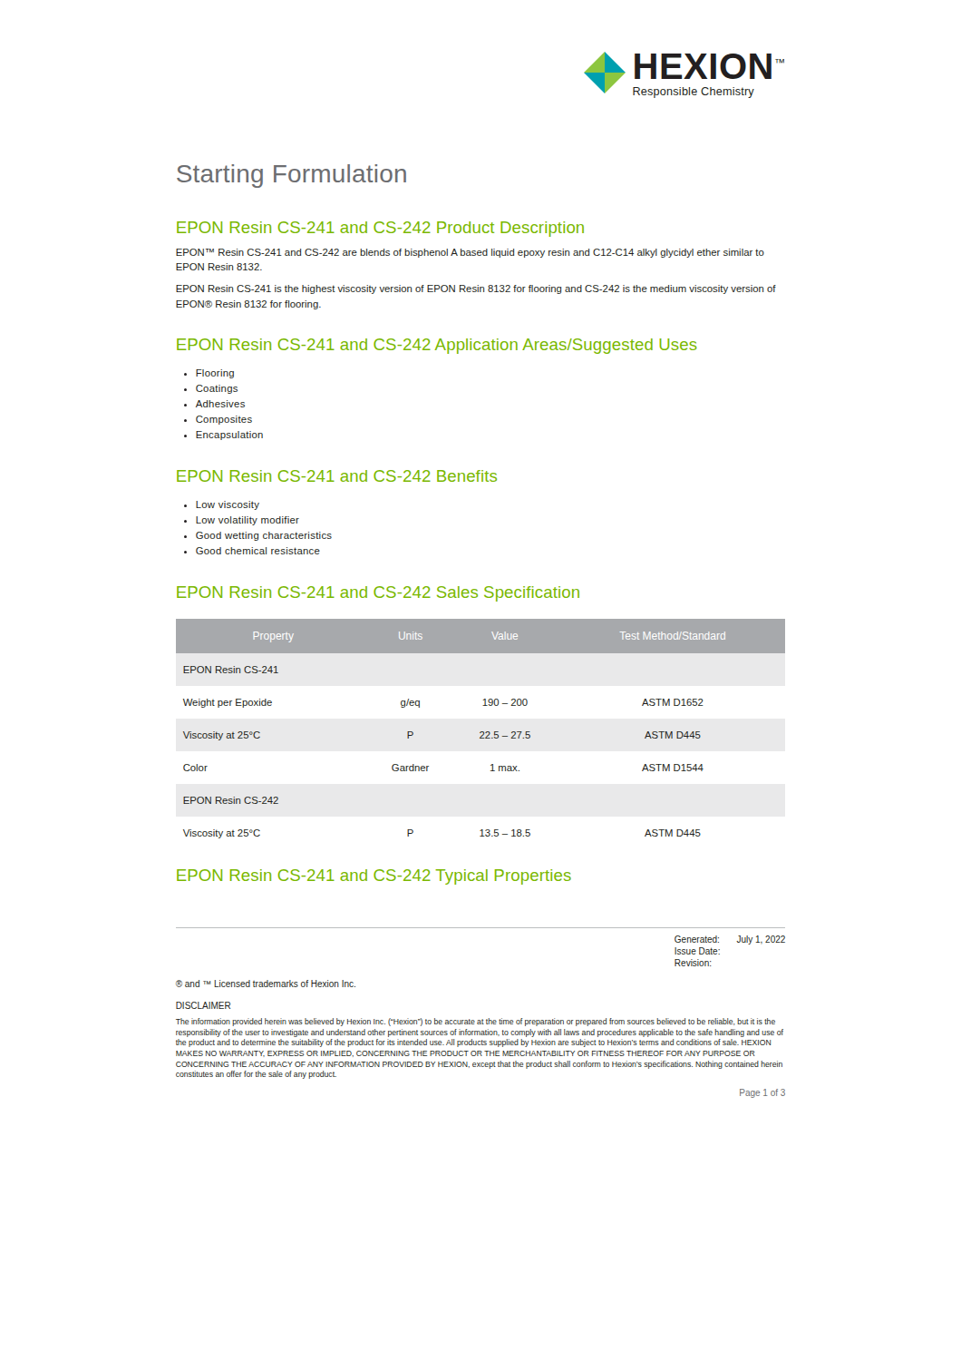HEXION™
Responsible Chemistry
Starting Formulation
EPON Resin CS-241 and CS-242 Product Description
EPON™ Resin CS-241 and CS-242 are blends of bisphenol A based liquid epoxy resin and C12-C14 alkyl glycidyl ether similar to EPON Resin 8132.
EPON Resin CS-241 is the highest viscosity version of EPON Resin 8132 for flooring and CS-242 is the medium viscosity version of EPON® Resin 8132 for flooring.
EPON Resin CS-241 and CS-242 Application Areas/Suggested Uses
Flooring
Coatings
Adhesives
Composites
Encapsulation
EPON Resin CS-241 and CS-242 Benefits
Low viscosity
Low volatility modifier
Good wetting characteristics
Good chemical resistance
EPON Resin CS-241 and CS-242 Sales Specification
| Property | Units | Value | Test Method/Standard |
| --- | --- | --- | --- |
| EPON Resin CS-241 | | | |
| Weight per Epoxide | g/eq | 190 – 200 | ASTM D1652 |
| Viscosity at 25°C | P | 22.5 – 27.5 | ASTM D445 |
| Color | Gardner | 1 max. | ASTM D1544 |
| EPON Resin CS-242 | | | |
| Viscosity at 25°C | P | 13.5 – 18.5 | ASTM D445 |
EPON Resin CS-241 and CS-242 Typical Properties
| Generated: | July 1, 2022 |
| Issue Date: | |
| Revision: | |
® and ™ Licensed trademarks of Hexion Inc.
DISCLAIMER
The information provided herein was believed by Hexion Inc. (“Hexion”) to be accurate at the time of preparation or prepared from sources believed to be reliable, but it is the responsibility of the user to investigate and understand other pertinent sources of information, to comply with all laws and procedures applicable to the safe handling and use of the product and to determine the suitability of the product for its intended use. All products supplied by Hexion are subject to Hexion’s terms and conditions of sale. HEXION MAKES NO WARRANTY, EXPRESS OR IMPLIED, CONCERNING THE PRODUCT OR THE MERCHANTABILITY OR FITNESS THEREOF FOR ANY PURPOSE OR CONCERNING THE ACCURACY OF ANY INFORMATION PROVIDED BY HEXION, except that the product shall conform to Hexion’s specifications. Nothing contained herein constitutes an offer for the sale of any product.
Page 1 of 3